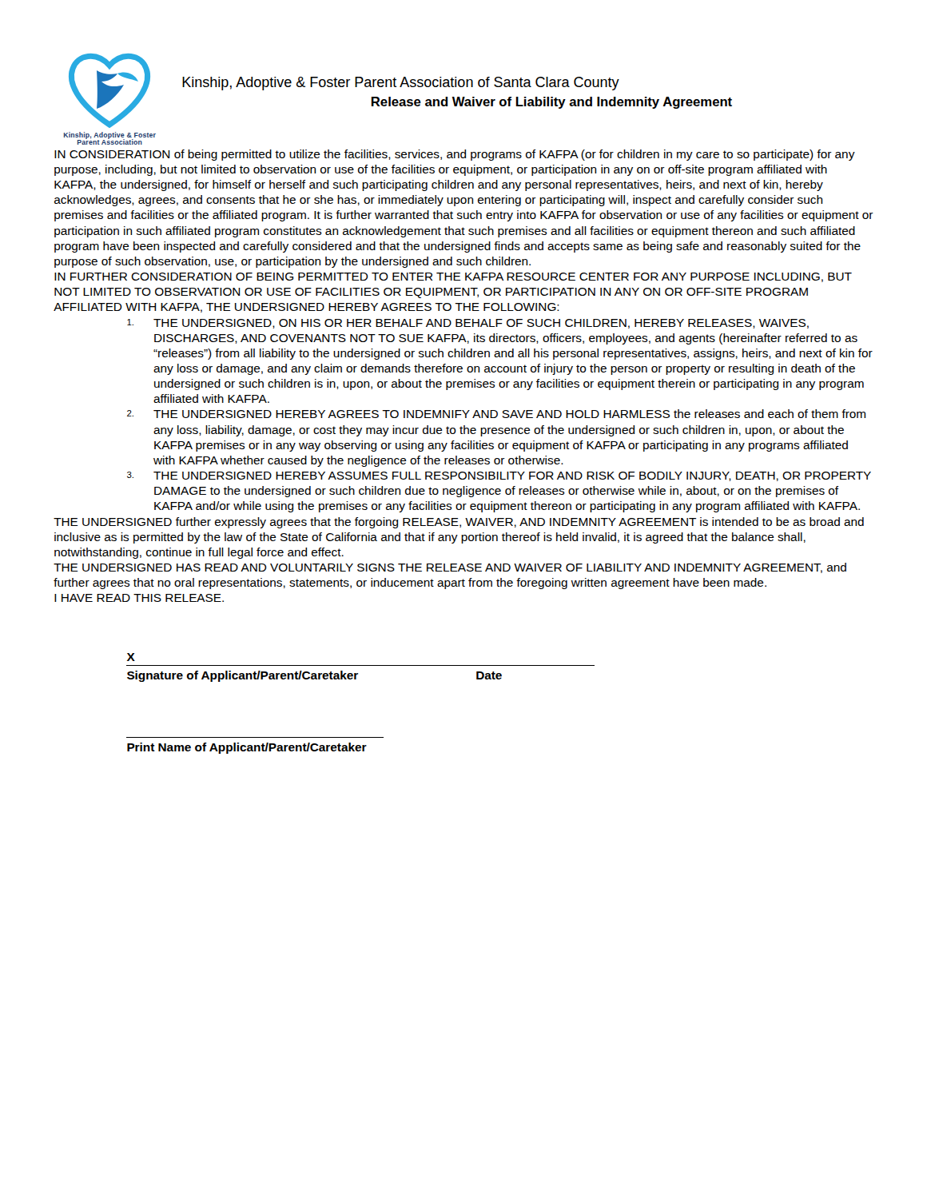Kinship, Adoptive & Foster
Parent Association
Kinship, Adoptive & Foster Parent Association of Santa Clara County
Release and Waiver of Liability and Indemnity Agreement
IN CONSIDERATION of being permitted to utilize the facilities, services, and programs of KAFPA (or for children in my care to so participate) for any purpose, including, but not limited to observation or use of the facilities or equipment, or participation in any on or off-site program affiliated with KAFPA, the undersigned, for himself or herself and such participating children and any personal representatives, heirs, and next of kin, hereby acknowledges, agrees, and consents that he or she has, or immediately upon entering or participating will, inspect and carefully consider such premises and facilities or the affiliated program. It is further warranted that such entry into KAFPA for observation or use of any facilities or equipment or participation in such affiliated program constitutes an acknowledgement that such premises and all facilities or equipment thereon and such affiliated program have been inspected and carefully considered and that the undersigned finds and accepts same as being safe and reasonably suited for the purpose of such observation, use, or participation by the undersigned and such children.
IN FURTHER CONSIDERATION OF BEING PERMITTED TO ENTER THE KAFPA RESOURCE CENTER FOR ANY PURPOSE INCLUDING, BUT NOT LIMITED TO OBSERVATION OR USE OF FACILITIES OR EQUIPMENT, OR PARTICIPATION IN ANY ON OR OFF-SITE PROGRAM AFFILIATED WITH KAFPA, THE UNDERSIGNED HEREBY AGREES TO THE FOLLOWING:
THE UNDERSIGNED, ON HIS OR HER BEHALF AND BEHALF OF SUCH CHILDREN, HEREBY RELEASES, WAIVES, DISCHARGES, AND COVENANTS NOT TO SUE KAFPA, its directors, officers, employees, and agents (hereinafter referred to as “releases”) from all liability to the undersigned or such children and all his personal representatives, assigns, heirs, and next of kin for any loss or damage, and any claim or demands therefore on account of injury to the person or property or resulting in death of the undersigned or such children is in, upon, or about the premises or any facilities or equipment therein or participating in any program affiliated with KAFPA.
THE UNDERSIGNED HEREBY AGREES TO INDEMNIFY AND SAVE AND HOLD HARMLESS the releases and each of them from any loss, liability, damage, or cost they may incur due to the presence of the undersigned or such children in, upon, or about the KAFPA premises or in any way observing or using any facilities or equipment of KAFPA or participating in any programs affiliated with KAFPA whether caused by the negligence of the releases or otherwise.
THE UNDERSIGNED HEREBY ASSUMES FULL RESPONSIBILITY FOR AND RISK OF BODILY INJURY, DEATH, OR PROPERTY DAMAGE to the undersigned or such children due to negligence of releases or otherwise while in, about, or on the premises of KAFPA and/or while using the premises or any facilities or equipment thereon or participating in any program affiliated with KAFPA.
THE UNDERSIGNED further expressly agrees that the forgoing RELEASE, WAIVER, AND INDEMNITY AGREEMENT is intended to be as broad and inclusive as is permitted by the law of the State of California and that if any portion thereof is held invalid, it is agreed that the balance shall, notwithstanding, continue in full legal force and effect.
THE UNDERSIGNED HAS READ AND VOLUNTARILY SIGNS THE RELEASE AND WAIVER OF LIABILITY AND INDEMNITY AGREEMENT, and further agrees that no oral representations, statements, or inducement apart from the foregoing written agreement have been made.
I HAVE READ THIS RELEASE.
X
Signature of Applicant/Parent/Caretaker Date
Print Name of Applicant/Parent/Caretaker